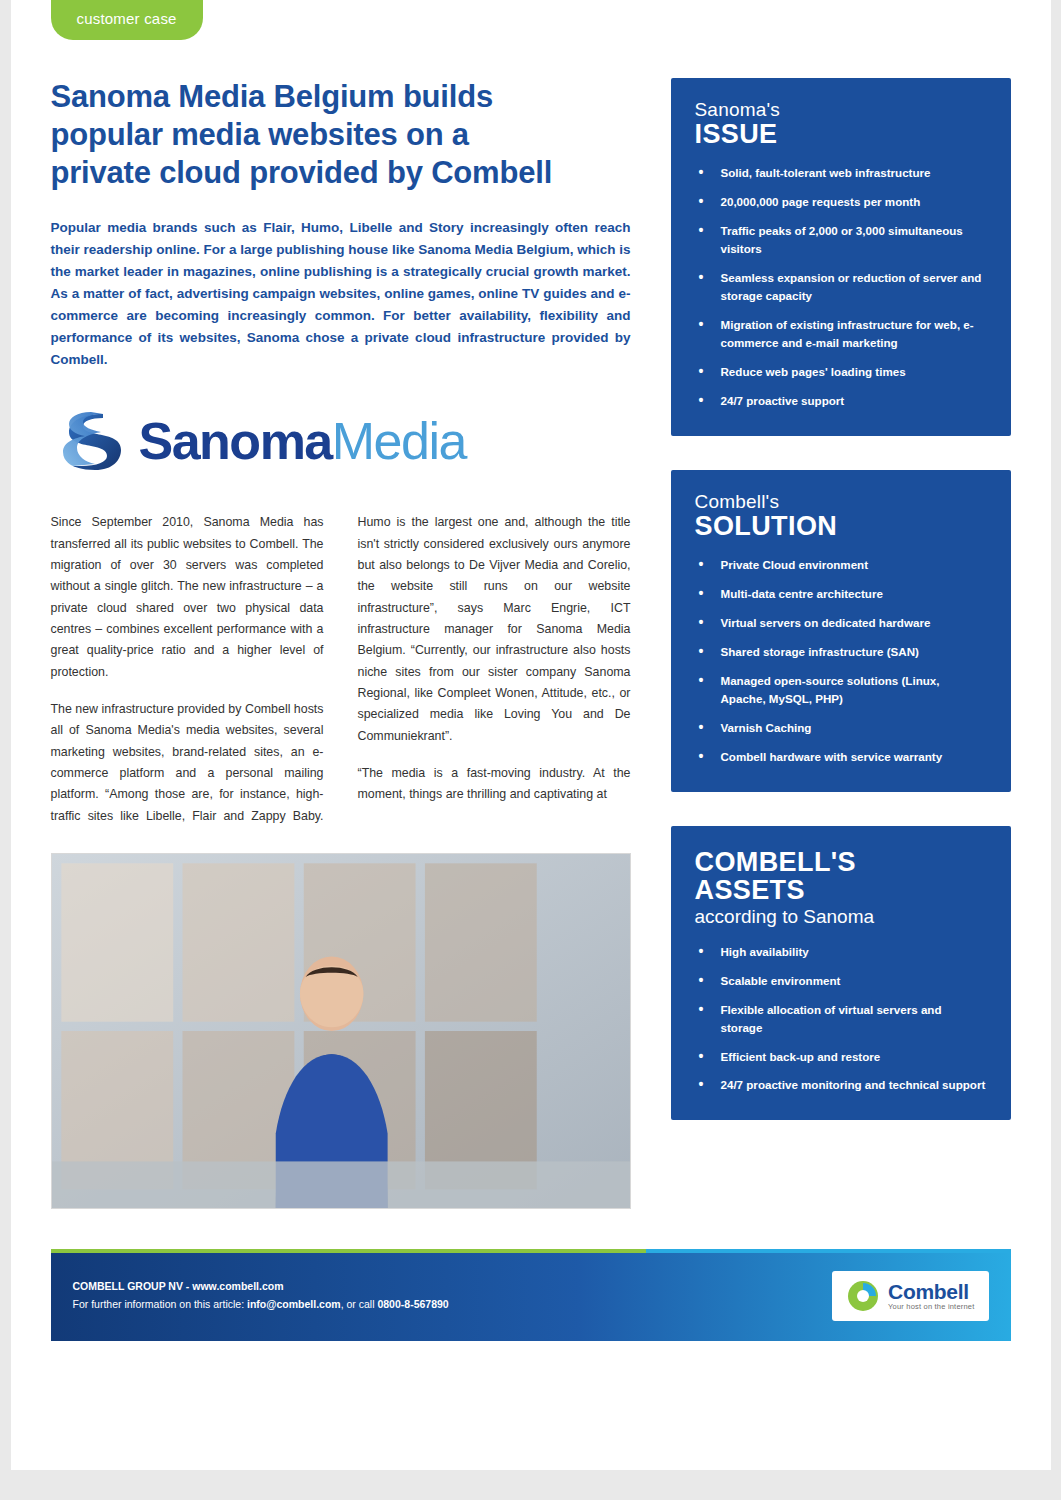customer case
Sanoma Media Belgium builds
popular media websites on a
private cloud provided by Combell
Popular media brands such as Flair, Humo, Libelle and Story increasingly often reach their readership online. For a large publishing house like Sanoma Media Belgium, which is the market leader in magazines, online publishing is a strategically crucial growth market. As a matter of fact, advertising campaign websites, online games, online TV guides and e-commerce are becoming increasingly common. For better availability, flexibility and performance of its websites, Sanoma chose a private cloud infrastructure provided by Combell.
Sanoma Media
Since September 2010, Sanoma Media has transferred all its public websites to Combell. The migration of over 30 servers was completed without a single glitch. The new infrastructure – a private cloud shared over two physical data centres – combines excellent performance with a great quality-price ratio and a higher level of protection.
The new infrastructure provided by Combell hosts all of Sanoma Media's media websites, several marketing websites, brand-related sites, an e-commerce platform and a personal mailing platform. “Among those are, for instance, high-traffic sites like Libelle, Flair and Zappy Baby. Humo is the largest one and, although the title isn't strictly considered exclusively ours anymore but also belongs to De Vijver Media and Corelio, the website still runs on our website infrastructure”, says Marc Engrie, ICT infrastructure manager for Sanoma Media Belgium. “Currently, our infrastructure also hosts niche sites from our sister company Sanoma Regional, like Compleet Wonen, Attitude, etc., or specialized media like Loving You and De Communiekrant”.
“The media is a fast-moving industry. At the moment, things are thrilling and captivating at
Sanoma's ISSUE
Solid, fault-tolerant web infrastructure
20,000,000 page requests per month
Traffic peaks of 2,000 or 3,000 simultaneous visitors
Seamless expansion or reduction of server and storage capacity
Migration of existing infrastructure for web, e-commerce and e-mail marketing
Reduce web pages' loading times
24/7 proactive support
Combell's SOLUTION
Private Cloud environment
Multi-data centre architecture
Virtual servers on dedicated hardware
Shared storage infrastructure (SAN)
Managed open-source solutions (Linux, Apache, MySQL, PHP)
Varnish Caching
Combell hardware with service warranty
COMBELL'S ASSETS according to Sanoma
High availability
Scalable environment
Flexible allocation of virtual servers and storage
Efficient back-up and restore
24/7 proactive monitoring and technical support
COMBELL GROUP NV - www.combell.com
For further information on this article: info@combell.com, or call 0800-8-567890
Combell
Your host on the internet